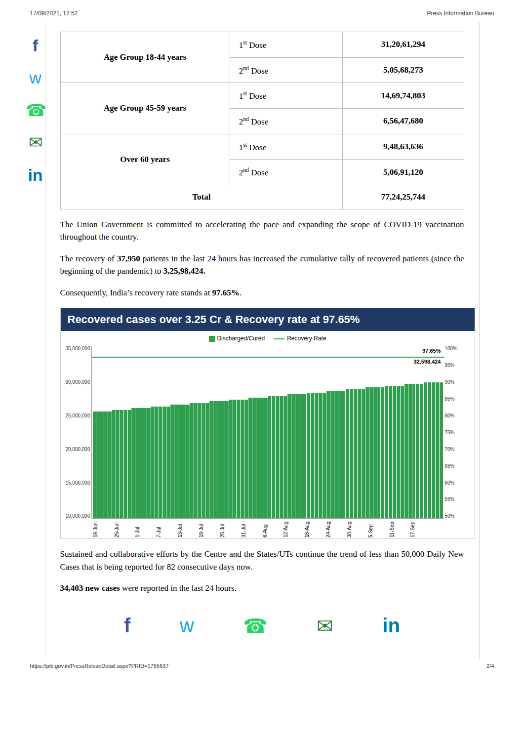17/09/2021, 12:52
Press Information Bureau
f w ☎ ✉ in
| Age Group 18-44 years | 1 st Dose | 31,20,61,294 |
| 2 nd Dose | 5,05,68,273 |
| Age Group 45-59 years | 1 st Dose | 14,69,74,803 |
| 2 nd Dose | 6,56,47,680 |
| Over 60 years | 1 st Dose | 9,48,63,636 |
| 2 nd Dose | 5,06,91,120 |
| Total | 77,24,25,744 |
The Union Government is committed to accelerating the pace and expanding the scope of COVID-19 vaccination throughout the country.
The recovery of 37,950 patients in the last 24 hours has increased the cumulative tally of recovered patients (since the beginning of the pandemic) to 3,25,98,424.
Consequently, India’s recovery rate stands at 97.65%.
Recovered cases over 3.25 Cr & Recovery rate at 97.65%
Discharged/Cured Recovery Rate
35,000,000
30,000,000
25,000,000
20,000,000
15,000,000
10,000,000
100%
95%
90%
85%
80%
75%
70%
65%
60%
55%
50%
97.65%
32,598,424
19-Jun 25-Jun 1-Jul 7-Jul 13-Jul 19-Jul 25-Jul 31-Jul 6-Aug 12-Aug 18-Aug 24-Aug 30-Aug 5-Sep 11-Sep 17-Sep
Sustained and collaborative efforts by the Centre and the States/UTs continue the trend of less than 50,000 Daily New Cases that is being reported for 82 consecutive days now.
34,403 new cases were reported in the last 24 hours.
f w ☎ ✉ in
https://pib.gov.in/PressReleseDetail.aspx?PRID=1755637
2/4